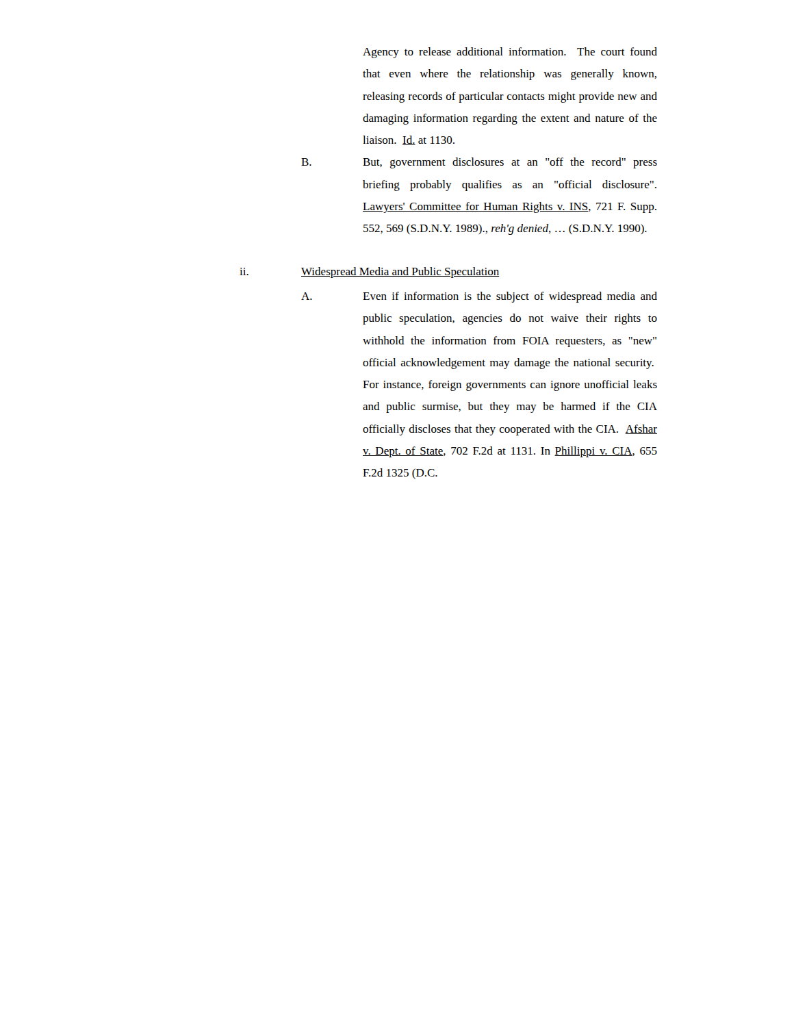Agency to release additional information. The court found that even where the relationship was generally known, releasing records of particular contacts might provide new and damaging information regarding the extent and nature of the liaison. Id. at 1130.
B.
But, government disclosures at an "off the record" press briefing probably qualifies as an "official disclosure". Lawyers' Committee for Human Rights v. INS, 721 F. Supp. 552, 569 (S.D.N.Y. 1989)., reh'g denied, … (S.D.N.Y. 1990).
ii.
Widespread Media and Public Speculation
A.
Even if information is the subject of widespread media and public speculation, agencies do not waive their rights to withhold the information from FOIA requesters, as "new" official acknowledgement may damage the national security. For instance, foreign governments can ignore unofficial leaks and public surmise, but they may be harmed if the CIA officially discloses that they cooperated with the CIA. Afshar v. Dept. of State, 702 F.2d at 1131. In Phillippi v. CIA, 655 F.2d 1325 (D.C.